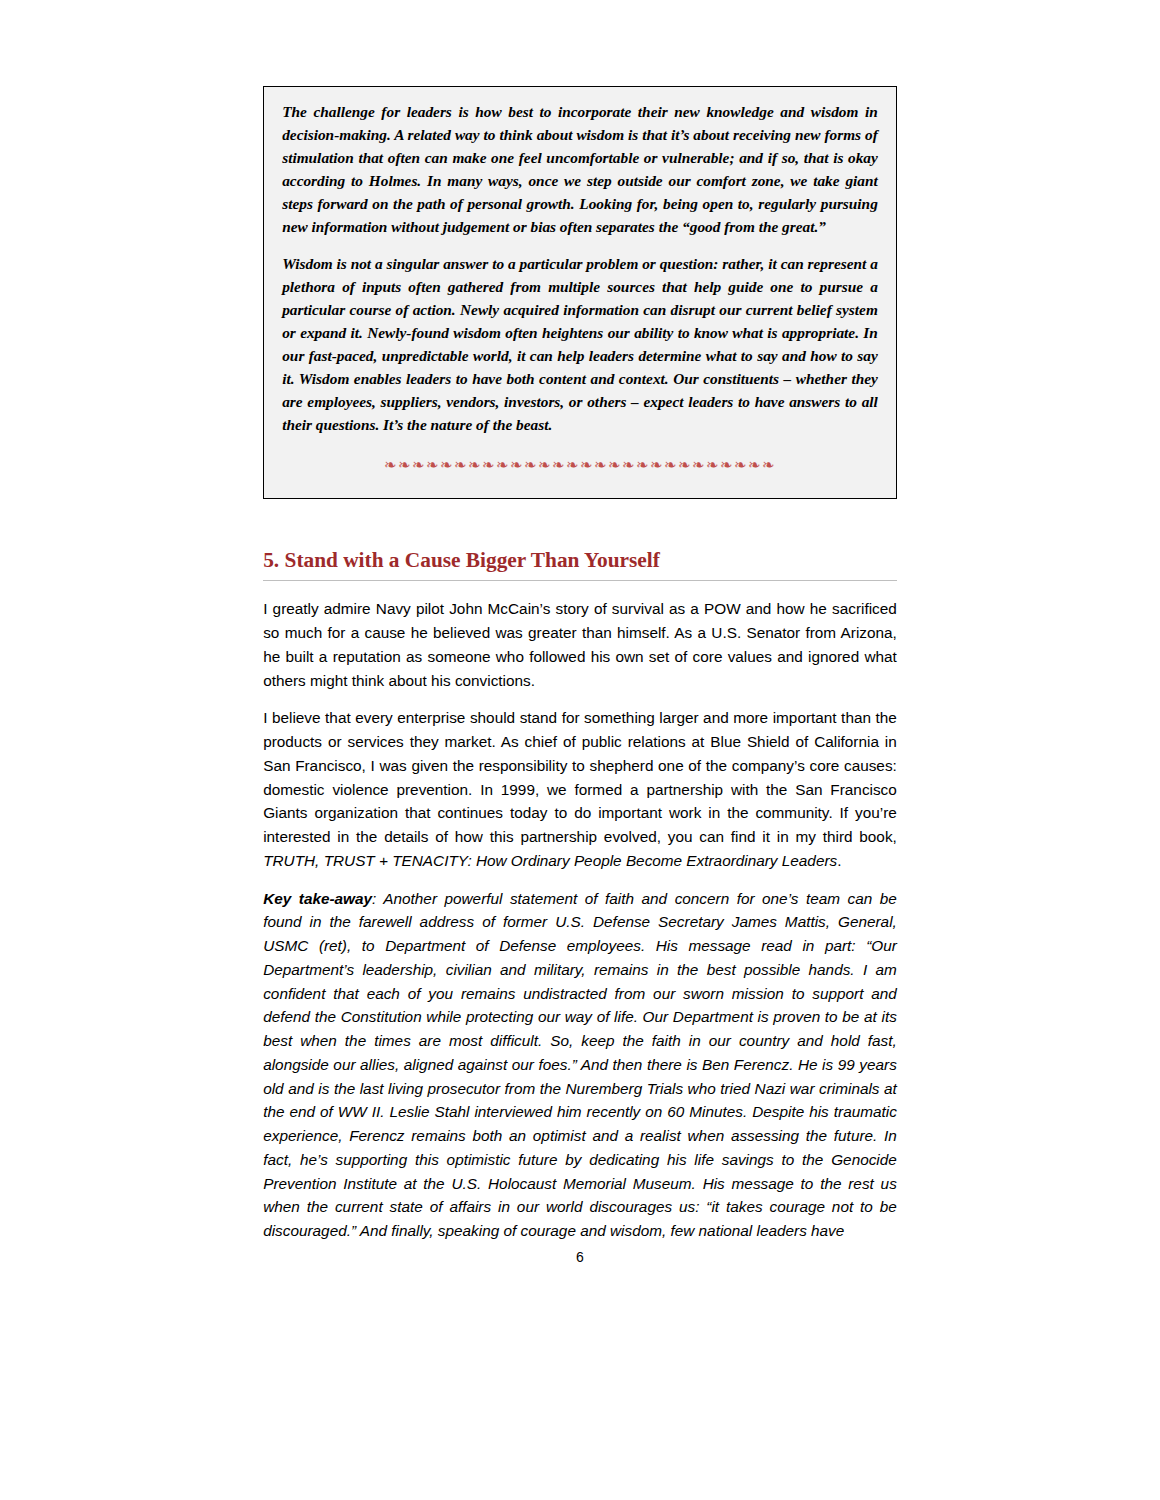The challenge for leaders is how best to incorporate their new knowledge and wisdom in decision-making. A related way to think about wisdom is that it’s about receiving new forms of stimulation that often can make one feel uncomfortable or vulnerable; and if so, that is okay according to Holmes. In many ways, once we step outside our comfort zone, we take giant steps forward on the path of personal growth. Looking for, being open to, regularly pursuing new information without judgement or bias often separates the “good from the great.”
Wisdom is not a singular answer to a particular problem or question: rather, it can represent a plethora of inputs often gathered from multiple sources that help guide one to pursue a particular course of action. Newly acquired information can disrupt our current belief system or expand it. Newly-found wisdom often heightens our ability to know what is appropriate. In our fast-paced, unpredictable world, it can help leaders determine what to say and how to say it. Wisdom enables leaders to have both content and context. Our constituents – whether they are employees, suppliers, vendors, investors, or others – expect leaders to have answers to all their questions. It’s the nature of the beast.
❧❧❧❧❧❧❧❧❧❧❧❧❧❧❧❧❧❧❧❧❧❧❧❧❧❧❧❧
5. Stand with a Cause Bigger Than Yourself
I greatly admire Navy pilot John McCain’s story of survival as a POW and how he sacrificed so much for a cause he believed was greater than himself. As a U.S. Senator from Arizona, he built a reputation as someone who followed his own set of core values and ignored what others might think about his convictions.
I believe that every enterprise should stand for something larger and more important than the products or services they market. As chief of public relations at Blue Shield of California in San Francisco, I was given the responsibility to shepherd one of the company’s core causes: domestic violence prevention. In 1999, we formed a partnership with the San Francisco Giants organization that continues today to do important work in the community. If you’re interested in the details of how this partnership evolved, you can find it in my third book, TRUTH, TRUST + TENACITY: How Ordinary People Become Extraordinary Leaders.
Key take-away: Another powerful statement of faith and concern for one’s team can be found in the farewell address of former U.S. Defense Secretary James Mattis, General, USMC (ret), to Department of Defense employees. His message read in part: “Our Department’s leadership, civilian and military, remains in the best possible hands. I am confident that each of you remains undistracted from our sworn mission to support and defend the Constitution while protecting our way of life. Our Department is proven to be at its best when the times are most difficult. So, keep the faith in our country and hold fast, alongside our allies, aligned against our foes.” And then there is Ben Ferencz. He is 99 years old and is the last living prosecutor from the Nuremberg Trials who tried Nazi war criminals at the end of WW II. Leslie Stahl interviewed him recently on 60 Minutes. Despite his traumatic experience, Ferencz remains both an optimist and a realist when assessing the future. In fact, he’s supporting this optimistic future by dedicating his life savings to the Genocide Prevention Institute at the U.S. Holocaust Memorial Museum. His message to the rest us when the current state of affairs in our world discourages us: “it takes courage not to be discouraged.” And finally, speaking of courage and wisdom, few national leaders have
6